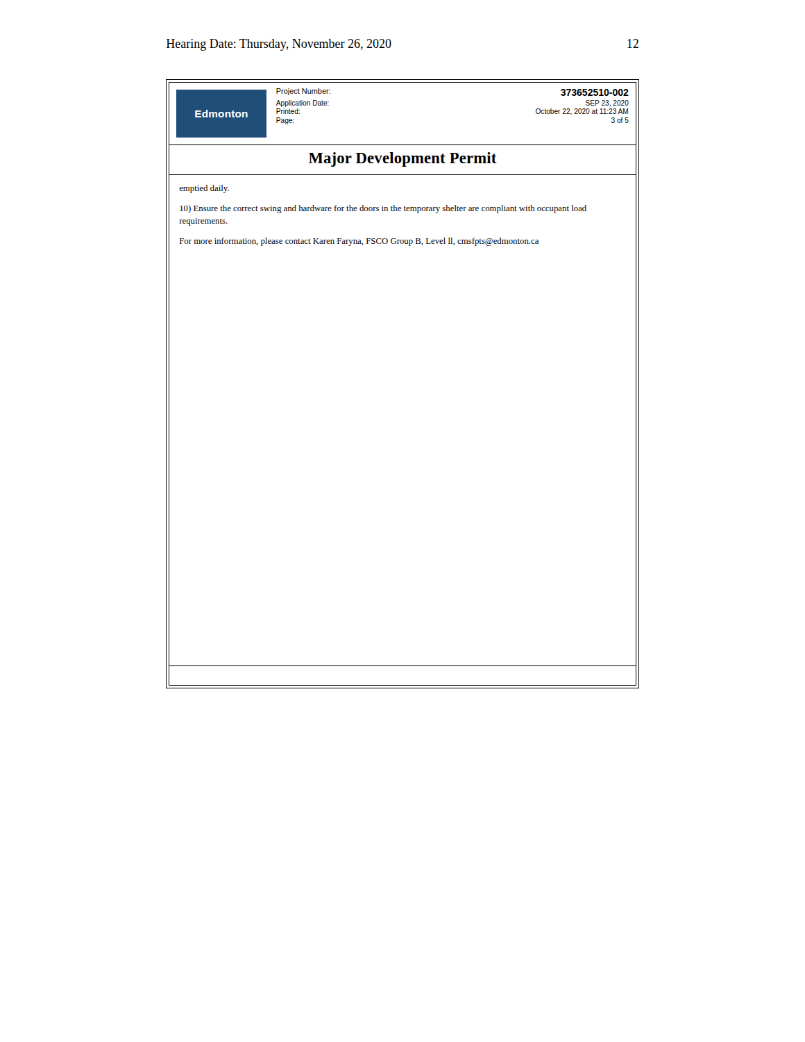Hearing Date: Thursday, November 26, 2020
12
Edmonton
| Project Number: | 373652510-002 |
| Application Date: | SEP 23, 2020 |
| Printed: | October 22, 2020 at 11:23 AM |
| Page: | 3 of 5 |
Major Development Permit
emptied daily.
10) Ensure the correct swing and hardware for the doors in the temporary shelter are compliant with occupant load requirements.
For more information, please contact Karen Faryna, FSCO Group B, Level ll, cmsfpts@edmonton.ca